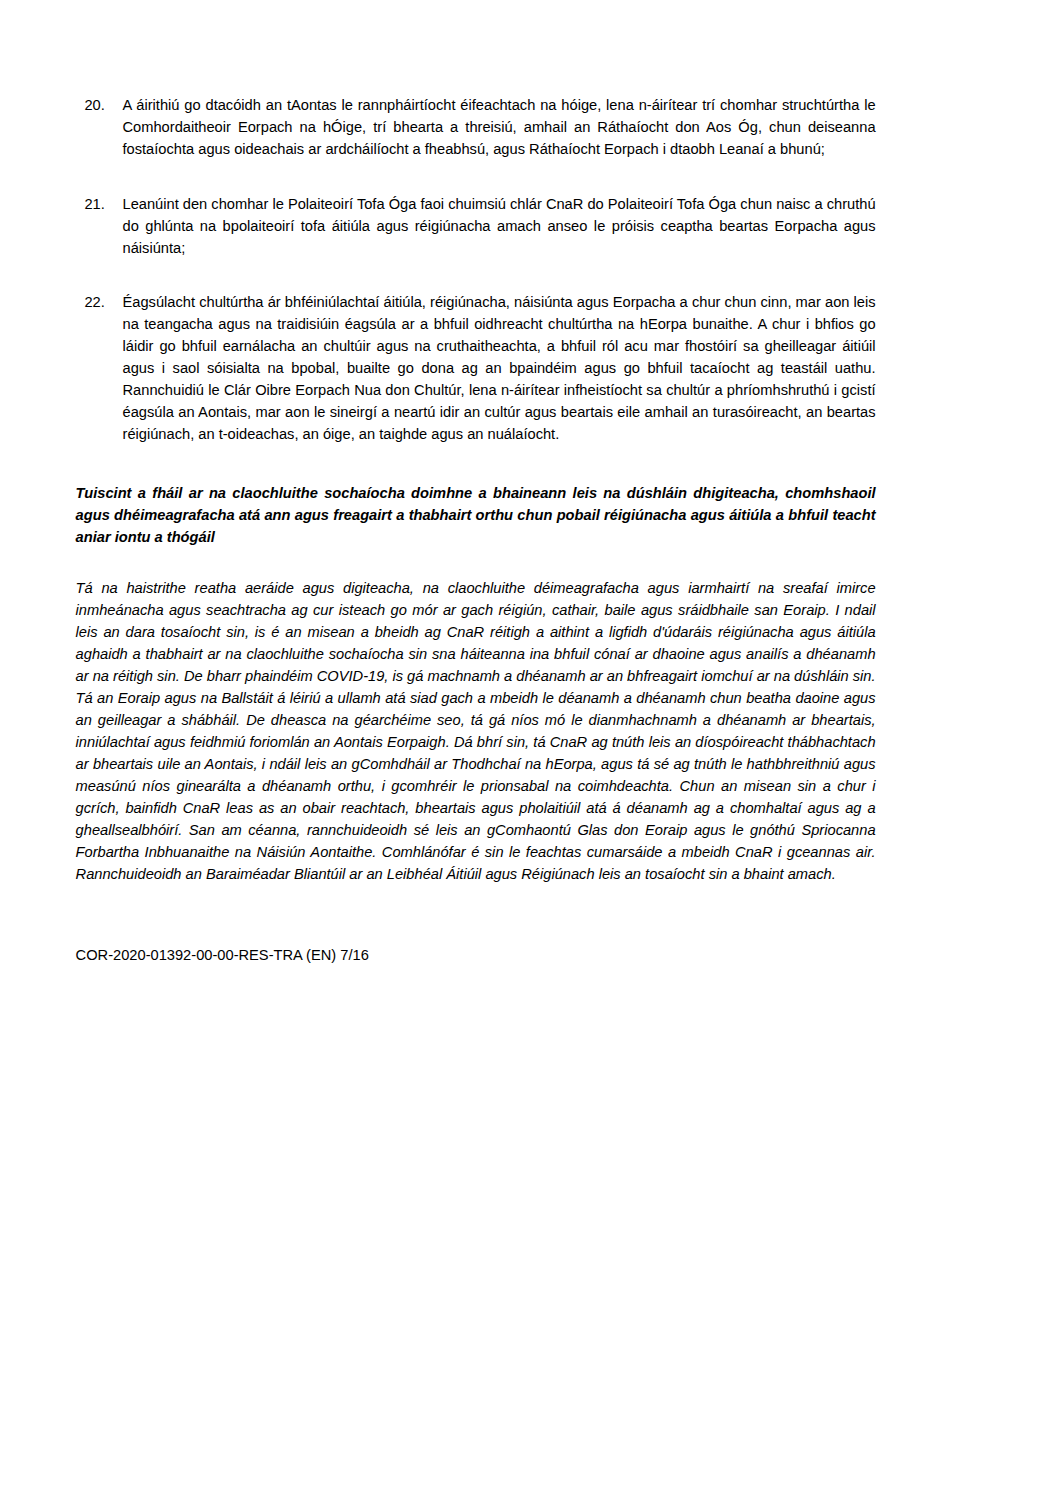20. A áirithiú go dtacóidh an tAontas le rannpháirtíocht éifeachtach na hóige, lena n-áirítear trí chomhar struchtúrtha le Comhordaitheoir Eorpach na hÓige, trí bhearta a threisiú, amhail an Ráthaíocht don Aos Óg, chun deiseanna fostaíochta agus oideachais ar ardcháilíocht a fheabhsú, agus Ráthaíocht Eorpach i dtaobh Leanaí a bhunú;
21. Leanúint den chomhar le Polaiteoirí Tofa Óga faoi chuimsiú chlár CnaR do Polaiteoirí Tofa Óga chun naisc a chruthú do ghlúnta na bpolaiteoirí tofa áitiúla agus réigiúnacha amach anseo le próisis ceaptha beartas Eorpacha agus náisiúnta;
22. Éagsúlacht chultúrtha ár bhféiniúlachtaí áitiúla, réigiúnacha, náisiúnta agus Eorpacha a chur chun cinn, mar aon leis na teangacha agus na traidisiúin éagsúla ar a bhfuil oidhreacht chultúrtha na hEorpa bunaithe. A chur i bhfios go láidir go bhfuil earnálacha an chultúir agus na cruthaitheachta, a bhfuil ról acu mar fhostóirí sa gheilleagar áitiúil agus i saol sóisialta na bpobal, buailte go dona ag an bpaindéim agus go bhfuil tacaíocht ag teastáil uathu. Rannchuidiú le Clár Oibre Eorpach Nua don Chultúr, lena n-áirítear infheistíocht sa chultúr a phríomhshruthú i gcistí éagsúla an Aontais, mar aon le sineirgí a neartú idir an cultúr agus beartais eile amhail an turasóireacht, an beartas réigiúnach, an t-oideachas, an óige, an taighde agus an nuálaíocht.
Tuiscint a fháil ar na claochluithe sochaíocha doimhne a bhaineann leis na dúshláin dhigiteacha, chomhshaoil agus dhéimeagrafacha atá ann agus freagairt a thabhairt orthu chun pobail réigiúnacha agus áitiúla a bhfuil teacht aniar iontu a thógáil
Tá na haistrithe reatha aeráide agus digiteacha, na claochluithe déimeagrafacha agus iarmhairtí na sreafaí imirce inmheánacha agus seachtracha ag cur isteach go mór ar gach réigiún, cathair, baile agus sráidbhaile san Eoraip. I ndail leis an dara tosaíocht sin, is é an misean a bheidh ag CnaR réitigh a aithint a ligfidh d'údaráis réigiúnacha agus áitiúla aghaidh a thabhairt ar na claochluithe sochaíocha sin sna háiteanna ina bhfuil cónaí ar dhaoine agus anailís a dhéanamh ar na réitigh sin. De bharr phaindéim COVID-19, is gá machnamh a dhéanamh ar an bhfreagairt iomchuí ar na dúshláin sin. Tá an Eoraip agus na Ballstáit á léiriú a ullamh atá siad gach a mbeidh le déanamh a dhéanamh chun beatha daoine agus an geilleagar a shábháil. De dheasca na géarchéime seo, tá gá níos mó le dianmhachnamh a dhéanamh ar bheartais, inniúlachtaí agus feidhmiú foriomlán an Aontais Eorpaigh. Dá bhrí sin, tá CnaR ag tnúth leis an díospóireacht thábhachtach ar bheartais uile an Aontais, i ndáil leis an gComhdháil ar Thodhchaí na hEorpa, agus tá sé ag tnúth le hathbhreithniú agus measúnú níos ginearálta a dhéanamh orthu, i gcomhréir le prionsabal na coimhdeachta. Chun an misean sin a chur i gcrích, bainfidh CnaR leas as an obair reachtach, bheartais agus pholaitiúil atá á déanamh ag a chomhaltaí agus ag a gheallsealbhóirí. San am céanna, rannchuideoidh sé leis an gComhaontú Glas don Eoraip agus le gnóthú Spriocanna Forbartha Inbhuanaithe na Náisiún Aontaithe. Comhlánófar é sin le feachtas cumarsáide a mbeidh CnaR i gceannas air. Rannchuideoidh an Baraiméadar Bliantúil ar an Leibhéal Áitiúil agus Réigiúnach leis an tosaíocht sin a bhaint amach.
COR-2020-01392-00-00-RES-TRA (EN) 7/16